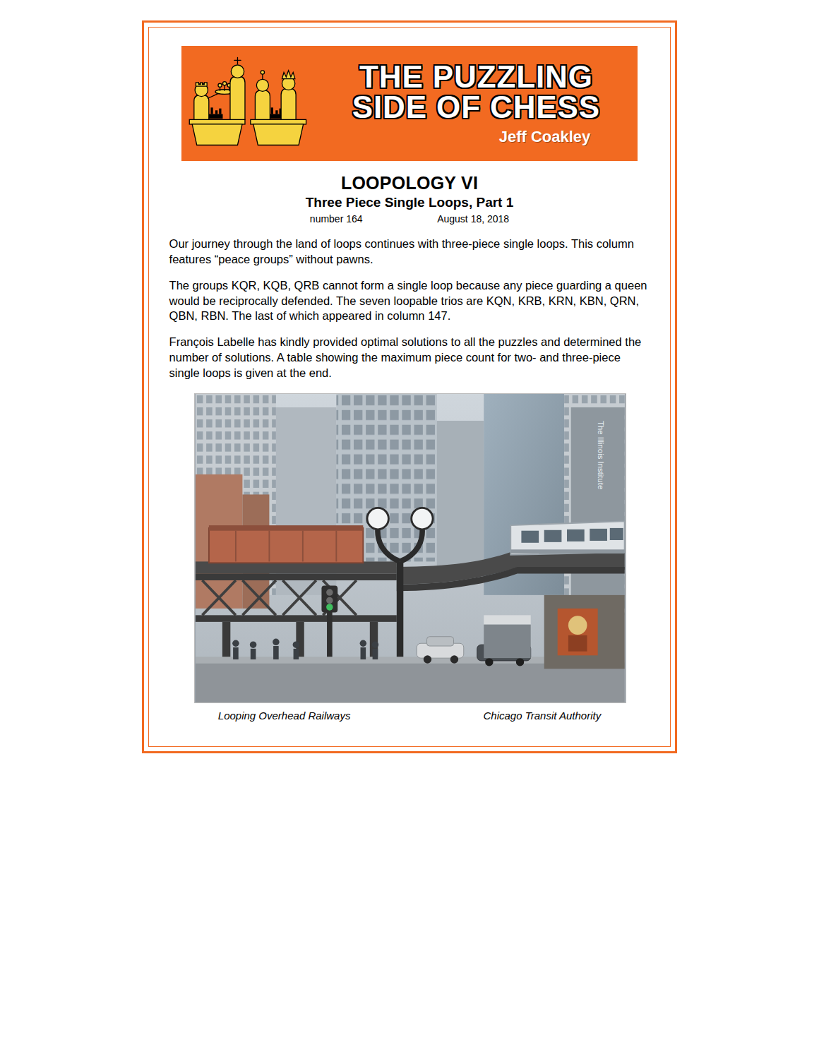The Puzzling
Side of Chess
Jeff Coakley
LOOPOLOGY VI
Three Piece Single Loops, Part 1
number 164 August 18, 2018
Our journey through the land of loops continues with three-piece single loops. This column features “peace groups” without pawns.
The groups KQR, KQB, QRB cannot form a single loop because any piece guarding a queen would be reciprocally defended. The seven loopable trios are KQN, KRB, KRN, KBN, QRN, QBN, RBN. The last of which appeared in column 147.
François Labelle has kindly provided optimal solutions to all the puzzles and determined the number of solutions. A table showing the maximum piece count for two- and three-piece single loops is given at the end.
The Illinois Institute
Looping Overhead Railways Chicago Transit Authority